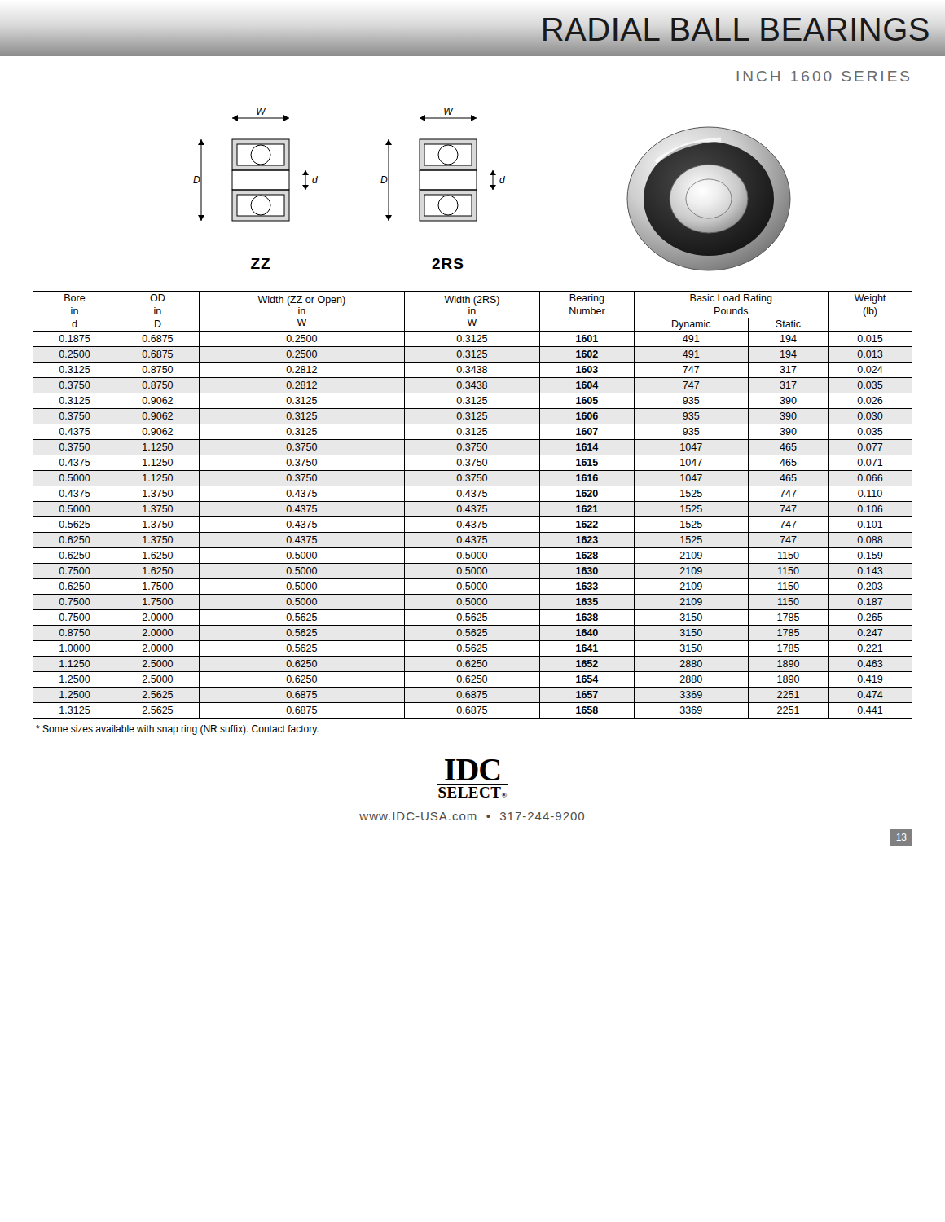RADIAL BALL BEARINGS
INCH 1600 SERIES
W D d
ZZ
W D d
2RS
| Bore | OD | Width (ZZ or Open) in W | Width (2RS) in W | Bearing | Basic Load Rating | Weight |
| --- | --- | --- | --- | --- | --- | --- |
| in | in | Number | Pounds | (lb) |
| d | D | | Dynamic | Static | |
| 0.1875 | 0.6875 | 0.2500 | 0.3125 | 1601 | 491 | 194 | 0.015 |
| 0.2500 | 0.6875 | 0.2500 | 0.3125 | 1602 | 491 | 194 | 0.013 |
| 0.3125 | 0.8750 | 0.2812 | 0.3438 | 1603 | 747 | 317 | 0.024 |
| 0.3750 | 0.8750 | 0.2812 | 0.3438 | 1604 | 747 | 317 | 0.035 |
| 0.3125 | 0.9062 | 0.3125 | 0.3125 | 1605 | 935 | 390 | 0.026 |
| 0.3750 | 0.9062 | 0.3125 | 0.3125 | 1606 | 935 | 390 | 0.030 |
| 0.4375 | 0.9062 | 0.3125 | 0.3125 | 1607 | 935 | 390 | 0.035 |
| 0.3750 | 1.1250 | 0.3750 | 0.3750 | 1614 | 1047 | 465 | 0.077 |
| 0.4375 | 1.1250 | 0.3750 | 0.3750 | 1615 | 1047 | 465 | 0.071 |
| 0.5000 | 1.1250 | 0.3750 | 0.3750 | 1616 | 1047 | 465 | 0.066 |
| 0.4375 | 1.3750 | 0.4375 | 0.4375 | 1620 | 1525 | 747 | 0.110 |
| 0.5000 | 1.3750 | 0.4375 | 0.4375 | 1621 | 1525 | 747 | 0.106 |
| 0.5625 | 1.3750 | 0.4375 | 0.4375 | 1622 | 1525 | 747 | 0.101 |
| 0.6250 | 1.3750 | 0.4375 | 0.4375 | 1623 | 1525 | 747 | 0.088 |
| 0.6250 | 1.6250 | 0.5000 | 0.5000 | 1628 | 2109 | 1150 | 0.159 |
| 0.7500 | 1.6250 | 0.5000 | 0.5000 | 1630 | 2109 | 1150 | 0.143 |
| 0.6250 | 1.7500 | 0.5000 | 0.5000 | 1633 | 2109 | 1150 | 0.203 |
| 0.7500 | 1.7500 | 0.5000 | 0.5000 | 1635 | 2109 | 1150 | 0.187 |
| 0.7500 | 2.0000 | 0.5625 | 0.5625 | 1638 | 3150 | 1785 | 0.265 |
| 0.8750 | 2.0000 | 0.5625 | 0.5625 | 1640 | 3150 | 1785 | 0.247 |
| 1.0000 | 2.0000 | 0.5625 | 0.5625 | 1641 | 3150 | 1785 | 0.221 |
| 1.1250 | 2.5000 | 0.6250 | 0.6250 | 1652 | 2880 | 1890 | 0.463 |
| 1.2500 | 2.5000 | 0.6250 | 0.6250 | 1654 | 2880 | 1890 | 0.419 |
| 1.2500 | 2.5625 | 0.6875 | 0.6875 | 1657 | 3369 | 2251 | 0.474 |
| 1.3125 | 2.5625 | 0.6875 | 0.6875 | 1658 | 3369 | 2251 | 0.441 |
* Some sizes available with snap ring (NR suffix). Contact factory.
IDC SELECT®
www.IDC-USA.com • 317-244-9200
13